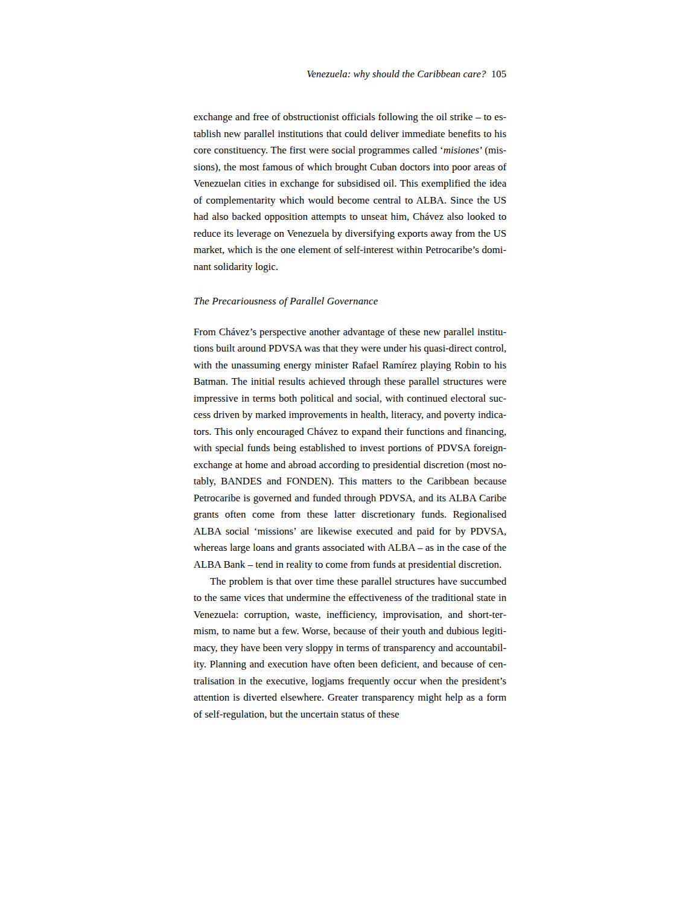Venezuela: why should the Caribbean care? 105
exchange and free of obstructionist officials following the oil strike – to establish new parallel institutions that could deliver immediate benefits to his core constituency. The first were social programmes called ‘misiones’ (missions), the most famous of which brought Cuban doctors into poor areas of Venezuelan cities in exchange for subsidised oil. This exemplified the idea of complementarity which would become central to ALBA. Since the US had also backed opposition attempts to unseat him, Chávez also looked to reduce its leverage on Venezuela by diversifying exports away from the US market, which is the one element of self-interest within Petrocaribe’s dominant solidarity logic.
The Precariousness of Parallel Governance
From Chávez’s perspective another advantage of these new parallel institutions built around PDVSA was that they were under his quasi-direct control, with the unassuming energy minister Rafael Ramírez playing Robin to his Batman. The initial results achieved through these parallel structures were impressive in terms both political and social, with continued electoral success driven by marked improvements in health, literacy, and poverty indicators. This only encouraged Chávez to expand their functions and financing, with special funds being established to invest portions of PDVSA foreign-exchange at home and abroad according to presidential discretion (most notably, BANDES and FONDEN). This matters to the Caribbean because Petrocaribe is governed and funded through PDVSA, and its ALBA Caribe grants often come from these latter discretionary funds. Regionalised ALBA social ‘missions’ are likewise executed and paid for by PDVSA, whereas large loans and grants associated with ALBA – as in the case of the ALBA Bank – tend in reality to come from funds at presidential discretion.
The problem is that over time these parallel structures have succumbed to the same vices that undermine the effectiveness of the traditional state in Venezuela: corruption, waste, inefficiency, improvisation, and short-termism, to name but a few. Worse, because of their youth and dubious legitimacy, they have been very sloppy in terms of transparency and accountability. Planning and execution have often been deficient, and because of centralisation in the executive, logjams frequently occur when the president’s attention is diverted elsewhere. Greater transparency might help as a form of self-regulation, but the uncertain status of these